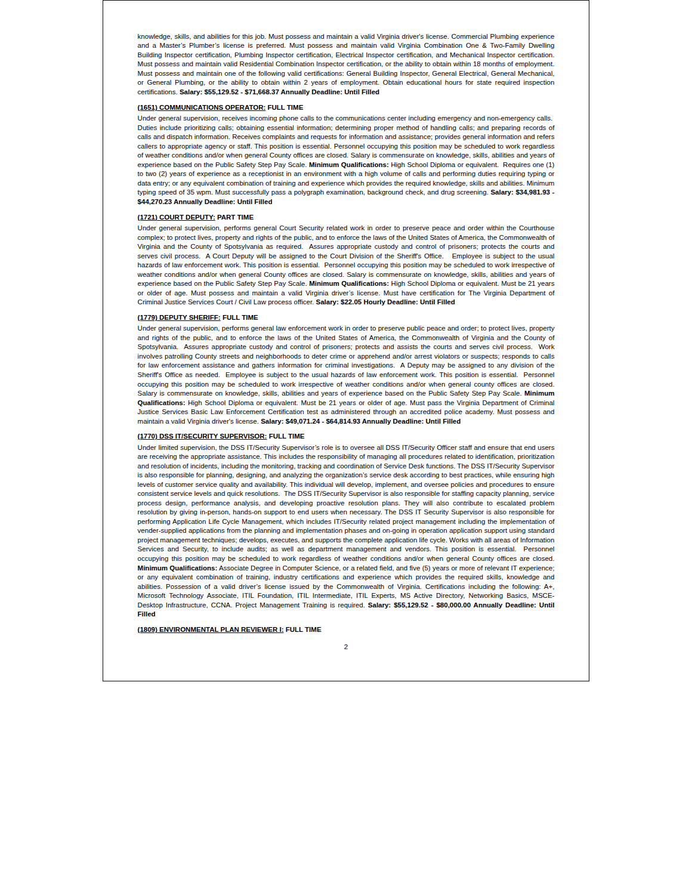knowledge, skills, and abilities for this job. Must possess and maintain a valid Virginia driver's license. Commercial Plumbing experience and a Master’s Plumber’s license is preferred. Must possess and maintain valid Virginia Combination One & Two-Family Dwelling Building Inspector certification, Plumbing Inspector certification, Electrical Inspector certification, and Mechanical Inspector certification. Must possess and maintain valid Residential Combination Inspector certification, or the ability to obtain within 18 months of employment. Must possess and maintain one of the following valid certifications: General Building Inspector, General Electrical, General Mechanical, or General Plumbing, or the ability to obtain within 2 years of employment. Obtain educational hours for state required inspection certifications. Salary: $55,129.52 - $71,668.37 Annually Deadline: Until Filled
(1651) COMMUNICATIONS OPERATOR: FULL TIME
Under general supervision, receives incoming phone calls to the communications center including emergency and non-emergency calls. Duties include prioritizing calls; obtaining essential information; determining proper method of handling calls; and preparing records of calls and dispatch information. Receives complaints and requests for information and assistance; provides general information and refers callers to appropriate agency or staff. This position is essential. Personnel occupying this position may be scheduled to work regardless of weather conditions and/or when general County offices are closed. Salary is commensurate on knowledge, skills, abilities and years of experience based on the Public Safety Step Pay Scale. Minimum Qualifications: High School Diploma or equivalent. Requires one (1) to two (2) years of experience as a receptionist in an environment with a high volume of calls and performing duties requiring typing or data entry; or any equivalent combination of training and experience which provides the required knowledge, skills and abilities. Minimum typing speed of 35 wpm. Must successfully pass a polygraph examination, background check, and drug screening. Salary: $34,981.93 - $44,270.23 Annually Deadline: Until Filled
(1721) COURT DEPUTY: PART TIME
Under general supervision, performs general Court Security related work in order to preserve peace and order within the Courthouse complex; to protect lives, property and rights of the public, and to enforce the laws of the United States of America, the Commonwealth of Virginia and the County of Spotsylvania as required. Assures appropriate custody and control of prisoners; protects the courts and serves civil process. A Court Deputy will be assigned to the Court Division of the Sheriff's Office. Employee is subject to the usual hazards of law enforcement work. This position is essential. Personnel occupying this position may be scheduled to work irrespective of weather conditions and/or when general County offices are closed. Salary is commensurate on knowledge, skills, abilities and years of experience based on the Public Safety Step Pay Scale. Minimum Qualifications: High School Diploma or equivalent. Must be 21 years or older of age. Must possess and maintain a valid Virginia driver’s license. Must have certification for The Virginia Department of Criminal Justice Services Court / Civil Law process officer. Salary: $22.05 Hourly Deadline: Until Filled
(1779) DEPUTY SHERIFF: FULL TIME
Under general supervision, performs general law enforcement work in order to preserve public peace and order; to protect lives, property and rights of the public, and to enforce the laws of the United States of America, the Commonwealth of Virginia and the County of Spotsylvania. Assures appropriate custody and control of prisoners; protects and assists the courts and serves civil process. Work involves patrolling County streets and neighborhoods to deter crime or apprehend and/or arrest violators or suspects; responds to calls for law enforcement assistance and gathers information for criminal investigations. A Deputy may be assigned to any division of the Sheriff's Office as needed. Employee is subject to the usual hazards of law enforcement work. This position is essential. Personnel occupying this position may be scheduled to work irrespective of weather conditions and/or when general county offices are closed. Salary is commensurate on knowledge, skills, abilities and years of experience based on the Public Safety Step Pay Scale. Minimum Qualifications: High School Diploma or equivalent. Must be 21 years or older of age. Must pass the Virginia Department of Criminal Justice Services Basic Law Enforcement Certification test as administered through an accredited police academy. Must possess and maintain a valid Virginia driver's license. Salary: $49,071.24 - $64,814.93 Annually Deadline: Until Filled
(1770) DSS IT/SECURITY SUPERVISOR: FULL TIME
Under limited supervision, the DSS IT/Security Supervisor’s role is to oversee all DSS IT/Security Officer staff and ensure that end users are receiving the appropriate assistance. This includes the responsibility of managing all procedures related to identification, prioritization and resolution of incidents, including the monitoring, tracking and coordination of Service Desk functions. The DSS IT/Security Supervisor is also responsible for planning, designing, and analyzing the organization’s service desk according to best practices, while ensuring high levels of customer service quality and availability. This individual will develop, implement, and oversee policies and procedures to ensure consistent service levels and quick resolutions. The DSS IT/Security Supervisor is also responsible for staffing capacity planning, service process design, performance analysis, and developing proactive resolution plans. They will also contribute to escalated problem resolution by giving in-person, hands-on support to end users when necessary. The DSS IT Security Supervisor is also responsible for performing Application Life Cycle Management, which includes IT/Security related project management including the implementation of vender-supplied applications from the planning and implementation phases and on-going in operation application support using standard project management techniques; develops, executes, and supports the complete application life cycle. Works with all areas of Information Services and Security, to include audits; as well as department management and vendors. This position is essential. Personnel occupying this position may be scheduled to work regardless of weather conditions and/or when general County offices are closed. Minimum Qualifications: Associate Degree in Computer Science, or a related field, and five (5) years or more of relevant IT experience; or any equivalent combination of training, industry certifications and experience which provides the required skills, knowledge and abilities. Possession of a valid driver’s license issued by the Commonwealth of Virginia. Certifications including the following: A+, Microsoft Technology Associate, ITIL Foundation, ITIL Intermediate, ITIL Experts, MS Active Directory, Networking Basics, MSCE- Desktop Infrastructure, CCNA. Project Management Training is required. Salary: $55,129.52 - $80,000.00 Annually Deadline: Until Filled
(1809) ENVIRONMENTAL PLAN REVIEWER I: FULL TIME
2